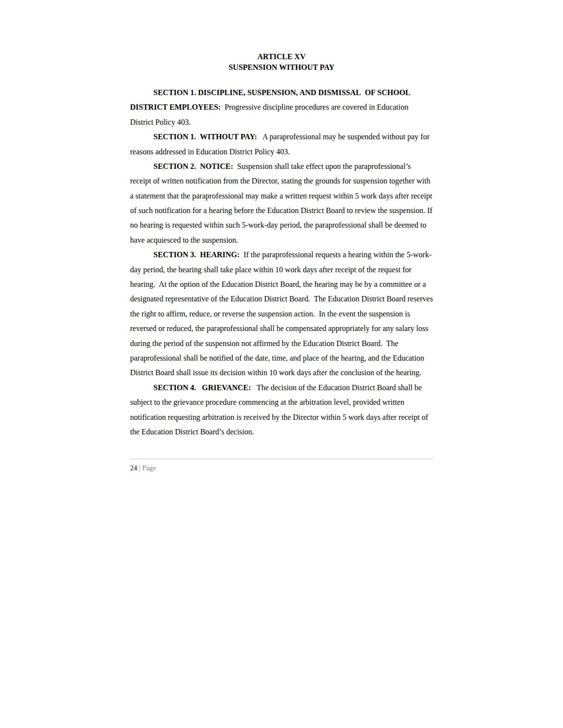ARTICLE XV
SUSPENSION WITHOUT PAY
SECTION 1. DISCIPLINE, SUSPENSION, AND DISMISSAL OF SCHOOL DISTRICT EMPLOYEES: Progressive discipline procedures are covered in Education District Policy 403.
SECTION 1. WITHOUT PAY: A paraprofessional may be suspended without pay for reasons addressed in Education District Policy 403.
SECTION 2. NOTICE: Suspension shall take effect upon the paraprofessional’s receipt of written notification from the Director, stating the grounds for suspension together with a statement that the paraprofessional may make a written request within 5 work days after receipt of such notification for a hearing before the Education District Board to review the suspension. If no hearing is requested within such 5-work-day period, the paraprofessional shall be deemed to have acquiesced to the suspension.
SECTION 3. HEARING: If the paraprofessional requests a hearing within the 5-work-day period, the hearing shall take place within 10 work days after receipt of the request for hearing. At the option of the Education District Board, the hearing may be by a committee or a designated representative of the Education District Board. The Education District Board reserves the right to affirm, reduce, or reverse the suspension action. In the event the suspension is reversed or reduced, the paraprofessional shall be compensated appropriately for any salary loss during the period of the suspension not affirmed by the Education District Board. The paraprofessional shall be notified of the date, time, and place of the hearing, and the Education District Board shall issue its decision within 10 work days after the conclusion of the hearing.
SECTION 4. GRIEVANCE: The decision of the Education District Board shall be subject to the grievance procedure commencing at the arbitration level, provided written notification requesting arbitration is received by the Director within 5 work days after receipt of the Education District Board’s decision.
24 | Page